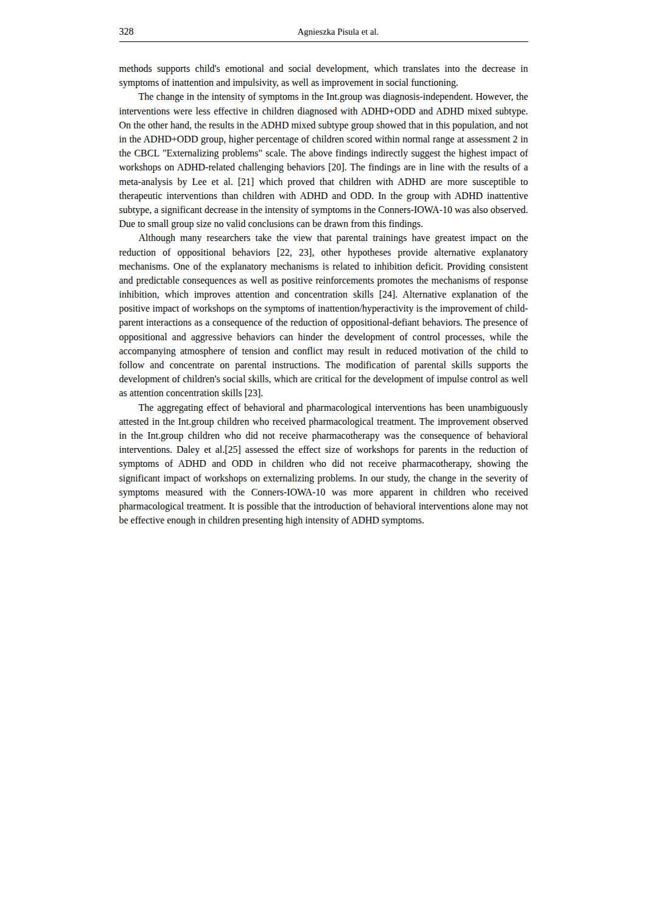328 Agnieszka Pisula et al.
methods supports child's emotional and social development, which translates into the decrease in symptoms of inattention and impulsivity, as well as improvement in social functioning.
The change in the intensity of symptoms in the Int.group was diagnosis-independent. However, the interventions were less effective in children diagnosed with ADHD+ODD and ADHD mixed subtype. On the other hand, the results in the ADHD mixed subtype group showed that in this population, and not in the ADHD+ODD group, higher percentage of children scored within normal range at assessment 2 in the CBCL "Externalizing problems" scale. The above findings indirectly suggest the highest impact of workshops on ADHD-related challenging behaviors [20]. The findings are in line with the results of a meta-analysis by Lee et al. [21] which proved that children with ADHD are more susceptible to therapeutic interventions than children with ADHD and ODD. In the group with ADHD inattentive subtype, a significant decrease in the intensity of symptoms in the Conners-IOWA-10 was also observed. Due to small group size no valid conclusions can be drawn from this findings.
Although many researchers take the view that parental trainings have greatest impact on the reduction of oppositional behaviors [22, 23], other hypotheses provide alternative explanatory mechanisms. One of the explanatory mechanisms is related to inhibition deficit. Providing consistent and predictable consequences as well as positive reinforcements promotes the mechanisms of response inhibition, which improves attention and concentration skills [24]. Alternative explanation of the positive impact of workshops on the symptoms of inattention/hyperactivity is the improvement of child-parent interactions as a consequence of the reduction of oppositional-defiant behaviors. The presence of oppositional and aggressive behaviors can hinder the development of control processes, while the accompanying atmosphere of tension and conflict may result in reduced motivation of the child to follow and concentrate on parental instructions. The modification of parental skills supports the development of children's social skills, which are critical for the development of impulse control as well as attention concentration skills [23].
The aggregating effect of behavioral and pharmacological interventions has been unambiguously attested in the Int.group children who received pharmacological treatment. The improvement observed in the Int.group children who did not receive pharmacotherapy was the consequence of behavioral interventions. Daley et al.[25] assessed the effect size of workshops for parents in the reduction of symptoms of ADHD and ODD in children who did not receive pharmacotherapy, showing the significant impact of workshops on externalizing problems. In our study, the change in the severity of symptoms measured with the Conners-IOWA-10 was more apparent in children who received pharmacological treatment. It is possible that the introduction of behavioral interventions alone may not be effective enough in children presenting high intensity of ADHD symptoms.